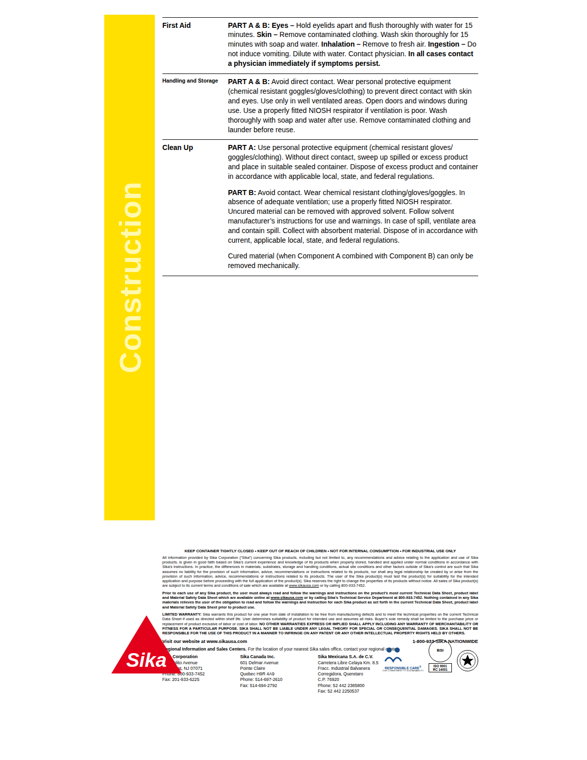Construction
| First Aid | PART A & B: Eyes – Hold eyelids apart and flush thoroughly with water for 15 minutes. Skin – Remove contaminated clothing. Wash skin thoroughly for 15 minutes with soap and water. Inhalation – Remove to fresh air. Ingestion – Do not induce vomiting. Dilute with water. Contact physician. In all cases contact a physician immediately if symptoms persist. |
| Handling and Storage | PART A & B: Avoid direct contact. Wear personal protective equipment (chemical resistant goggles/gloves/clothing) to prevent direct contact with skin and eyes. Use only in well ventilated areas. Open doors and windows during use. Use a properly fitted NIOSH respirator if ventilation is poor. Wash thoroughly with soap and water after use. Remove contaminated clothing and launder before reuse. |
| Clean Up | PART A: Use personal protective equipment (chemical resistant gloves/ goggles/clothing). Without direct contact, sweep up spilled or excess product and place in suitable sealed container. Dispose of excess product and container in accordance with applicable local, state, and federal regulations. PART B: Avoid contact. Wear chemical resistant clothing/gloves/goggles. In absence of adequate ventilation; use a properly fitted NIOSH respirator. Uncured material can be removed with approved solvent. Follow solvent manufacturer’s instructions for use and warnings. In case of spill, ventilate area and contain spill. Collect with absorbent material. Dispose of in accordance with current, applicable local, state, and federal regulations. Cured material (when Component A combined with Component B) can only be removed mechanically. |
KEEP CONTAINER TIGHTLY CLOSED • KEEP OUT OF REACH OF CHILDREN • NOT FOR INTERNAL CONSUMPTION • FOR INDUSTRIAL USE ONLY
All information provided by Sika Corporation (“Sika”) concerning Sika products, including but not limited to, any recommendations and advice relating to the application and use of Sika products, is given in good faith based on Sika’s current experience and knowledge of its products when properly stored, handled and applied under normal conditions in accordance with Sika’s instructions. In practice, the differences in materials, substrates, storage and handling conditions, actual site conditions and other factors outside of Sika’s control are such that Sika assumes no liability for the provision of such information, advice, recommendations or instructions related to its products, nor shall any legal relationship be created by or arise from the provision of such information, advice, recommendations or instructions related to its products. The user of the Sika product(s) must test the product(s) for suitability for the intended application and purpose before proceeding with the full application of the product(s). Sika reserves the right to change the properties of its products without notice. All sales of Sika product(s) are subject to its current terms and conditions of sale which are available at www.sikausa.com or by calling 800-933-7452.
Prior to each use of any Sika product, the user must always read and follow the warnings and instructions on the product’s most current Technical Data Sheet, product label and Material Safety Data Sheet which are available online at www.sikausa.com or by calling Sika’s Technical Service Department at 800-933-7452. Nothing contained in any Sika materials relieves the user of the obligation to read and follow the warnings and instruction for each Sika product as set forth in the current Technical Data Sheet, product label and Material Safety Data Sheet prior to product use.
LIMITED WARRANTY: Sika warrants this product for one year from date of installation to be free from manufacturing defects and to meet the technical properties on the current Technical Data Sheet if used as directed within shelf life. User determines suitability of product for intended use and assumes all risks. Buyer’s sole remedy shall be limited to the purchase price or replacement of product exclusive of labor or cost of labor. NO OTHER WARRANTIES EXPRESS OR IMPLIED SHALL APPLY INCLUDING ANY WARRANTY OF MERCHANTABILITY OR FITNESS FOR A PARTICULAR PURPOSE. SIKA SHALL NOT BE LIABLE UNDER ANY LEGAL THEORY FOR SPECIAL OR CONSEQUENTIAL DAMAGES. SIKA SHALL NOT BE RESPONSIBLE FOR THE USE OF THIS PRODUCT IN A MANNER TO INFRINGE ON ANY PATENT OR ANY OTHER INTELLECTUAL PROPERTY RIGHTS HELD BY OTHERS.
Visit our website at www.sikausa.com 1-800-933-SIKA NATIONWIDE
Regional Information and Sales Centers. For the location of your nearest Sika sales office, contact your regional center.
Sika Corporation
201 Polito Avenue
Lyndhurst, NJ 07071
Phone: 800-933-7452
Fax: 201-933-6225
Sika Canada Inc.
601 Delmar Avenue
Pointe Claire
Quebec H9R 4A9
Phone: 514-697-2610
Fax: 514-694-2792
Sika Mexicana S.A. de C.V.
Carretera Libre Celaya Km. 8.5
Fracc. Industrial Balvanera
Corregidora, Queretaro
C.P. 76920
Phone: 52 442 2385800
Fax: 52 442 2250537
Sika ®
RESPONSIBLE CARE®
OUR COMMITMENT TO SUSTAINABILITY
BSI
ISO 9001
RC 14001